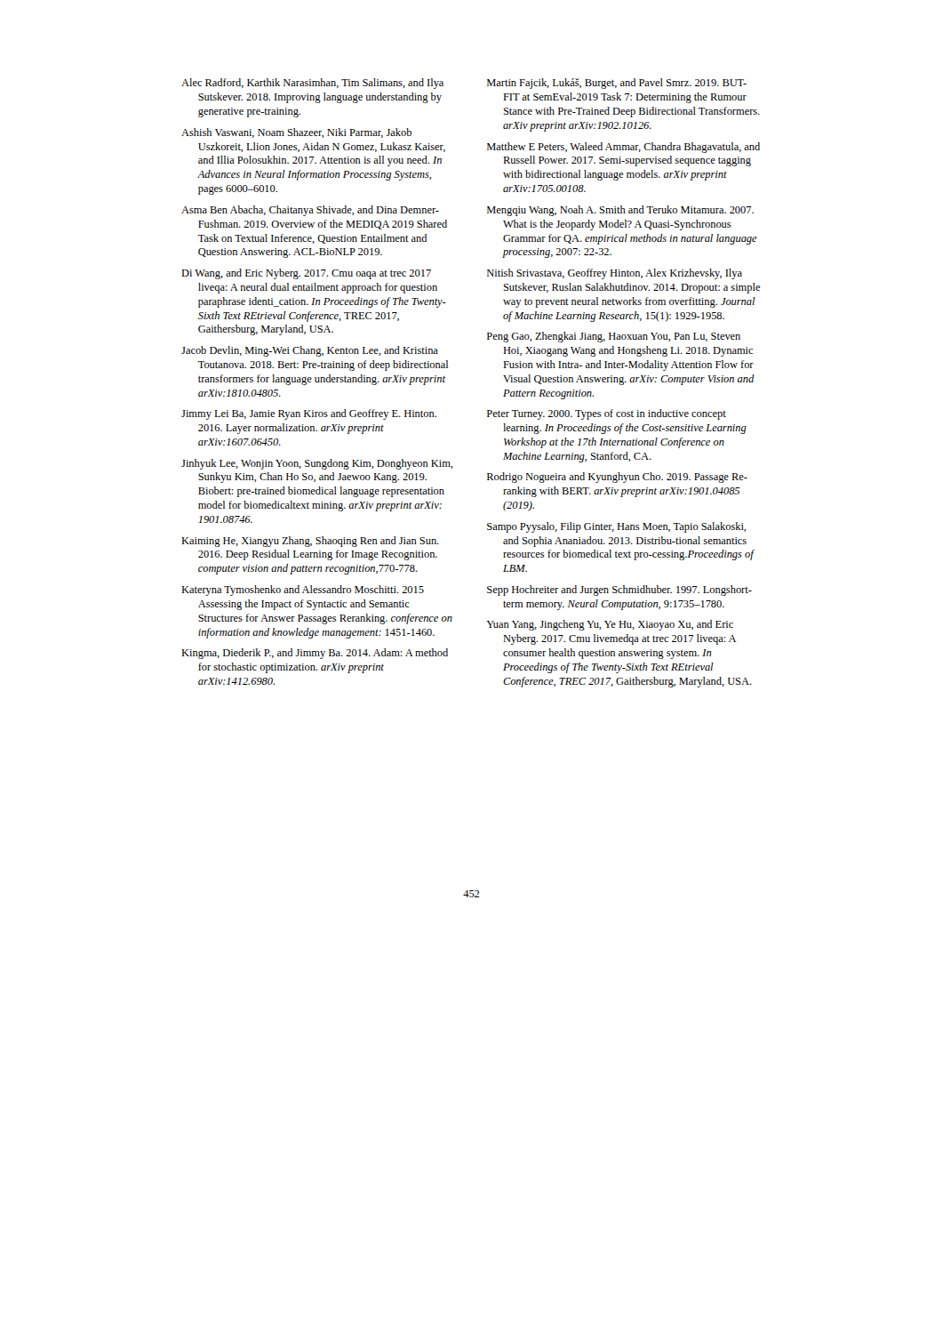Alec Radford, Karthik Narasimhan, Tim Salimans, and Ilya Sutskever. 2018. Improving language understanding by generative pre-training.
Ashish Vaswani, Noam Shazeer, Niki Parmar, Jakob Uszkoreit, Llion Jones, Aidan N Gomez, Lukasz Kaiser, and Illia Polosukhin. 2017. Attention is all you need. In Advances in Neural Information Processing Systems, pages 6000–6010.
Asma Ben Abacha, Chaitanya Shivade, and Dina Demner-Fushman. 2019. Overview of the MEDIQA 2019 Shared Task on Textual Inference, Question Entailment and Question Answering. ACL-BioNLP 2019.
Di Wang, and Eric Nyberg. 2017. Cmu oaqa at trec 2017 liveqa: A neural dual entailment approach for question paraphrase identi_cation. In Proceedings of The Twenty-Sixth Text REtrieval Conference, TREC 2017, Gaithersburg, Maryland, USA.
Jacob Devlin, Ming-Wei Chang, Kenton Lee, and Kristina Toutanova. 2018. Bert: Pre-training of deep bidirectional transformers for language understanding. arXiv preprint arXiv:1810.04805.
Jimmy Lei Ba, Jamie Ryan Kiros and Geoffrey E. Hinton. 2016. Layer normalization. arXiv preprint arXiv:1607.06450.
Jinhyuk Lee, Wonjin Yoon, Sungdong Kim, Donghyeon Kim, Sunkyu Kim, Chan Ho So, and Jaewoo Kang. 2019. Biobert: pre-trained biomedical language representation model for biomedicaltext mining. arXiv preprint arXiv: 1901.08746.
Kaiming He, Xiangyu Zhang, Shaoqing Ren and Jian Sun. 2016. Deep Residual Learning for Image Recognition. computer vision and pattern recognition,770-778.
Kateryna Tymoshenko and Alessandro Moschitti. 2015 Assessing the Impact of Syntactic and Semantic Structures for Answer Passages Reranking. conference on information and knowledge management: 1451-1460.
Kingma, Diederik P., and Jimmy Ba. 2014. Adam: A method for stochastic optimization. arXiv preprint arXiv:1412.6980.
Martin Fajcik, Lukáš, Burget, and Pavel Smrz. 2019. BUT-FIT at SemEval-2019 Task 7: Determining the Rumour Stance with Pre-Trained Deep Bidirectional Transformers. arXiv preprint arXiv:1902.10126.
Matthew E Peters, Waleed Ammar, Chandra Bhagavatula, and Russell Power. 2017. Semi-supervised sequence tagging with bidirectional language models. arXiv preprint arXiv:1705.00108.
Mengqiu Wang, Noah A. Smith and Teruko Mitamura. 2007. What is the Jeopardy Model? A Quasi-Synchronous Grammar for QA. empirical methods in natural language processing, 2007: 22-32.
Nitish Srivastava, Geoffrey Hinton, Alex Krizhevsky, Ilya Sutskever, Ruslan Salakhutdinov. 2014. Dropout: a simple way to prevent neural networks from overfitting. Journal of Machine Learning Research, 15(1): 1929-1958.
Peng Gao, Zhengkai Jiang, Haoxuan You, Pan Lu, Steven Hoi, Xiaogang Wang and Hongsheng Li. 2018. Dynamic Fusion with Intra- and Inter-Modality Attention Flow for Visual Question Answering. arXiv: Computer Vision and Pattern Recognition.
Peter Turney. 2000. Types of cost in inductive concept learning. In Proceedings of the Cost-sensitive Learning Workshop at the 17th International Conference on Machine Learning, Stanford, CA.
Rodrigo Nogueira and Kyunghyun Cho. 2019. Passage Re-ranking with BERT. arXiv preprint arXiv:1901.04085 (2019).
Sampo Pyysalo, Filip Ginter, Hans Moen, Tapio Salakoski, and Sophia Ananiadou. 2013. Distribu-tional semantics resources for biomedical text pro-cessing.Proceedings of LBM.
Sepp Hochreiter and Jurgen Schmidhuber. 1997. Longshort-term memory. Neural Computation, 9:1735–1780.
Yuan Yang, Jingcheng Yu, Ye Hu, Xiaoyao Xu, and Eric Nyberg. 2017. Cmu livemedqa at trec 2017 liveqa: A consumer health question answering system. In Proceedings of The Twenty-Sixth Text REtrieval Conference, TREC 2017, Gaithersburg, Maryland, USA.
452